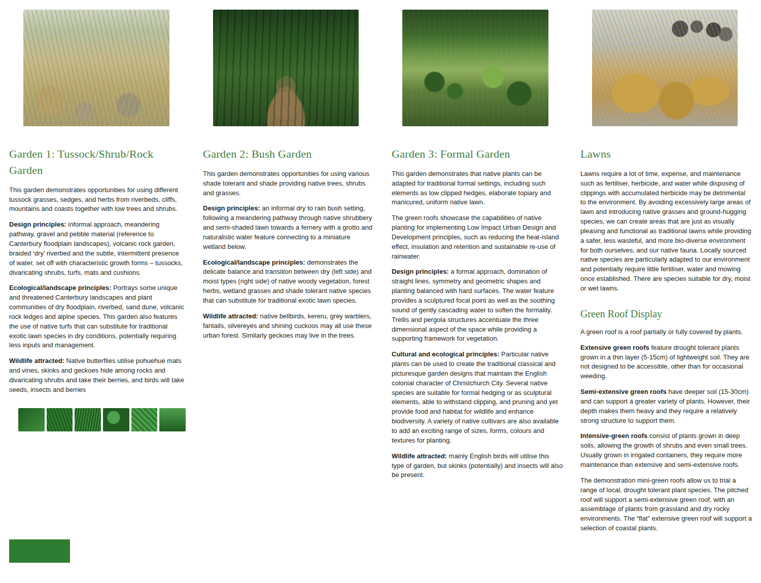Garden 1: Tussock/Shrub/Rock Garden
This garden demonstrates opportunities for using different tussock grasses, sedges, and herbs from riverbeds, cliffs, mountains and coasts together with low trees and shrubs.
Design principles: informal approach, meandering pathway, gravel and pebble material (reference to Canterbury floodplain landscapes), volcanic rock garden, braided ‘dry’ riverbed and the subtle, intermittent presence of water, set off with characteristic growth forms – tussocks, divaricating shrubs, turfs, mats and cushions.
Ecological/landscape principles: Portrays some unique and threatened Canterbury landscapes and plant communities of dry floodplain, riverbed, sand dune, volcanic rock ledges and alpine species. This garden also features the use of native turfs that can substitute for traditional exotic lawn species in dry conditions, potentially requiring less inputs and management.
Wildlife attracted: Native butterflies utilise pohuehue mats and vines, skinks and geckoes hide among rocks and divaricating shrubs and take their berries, and birds will take seeds, insects and berries
Garden 2: Bush Garden
This garden demonstrates opportunities for using various shade tolerant and shade providing native trees, shrubs and grasses.
Design principles: an informal dry to rain bush setting, following a meandering pathway through native shrubbery and semi-shaded lawn towards a fernery with a grotto and naturalistic water feature connecting to a miniature wetland below.
Ecological/landscape principles: demonstrates the delicate balance and transition between dry (left side) and moist types (right side) of native woody vegetation, forest herbs, wetland grasses and shade tolerant native species that can substitute for traditional exotic lawn species.
Wildlife attracted: native bellbirds, kereru, grey warblers, fantails, silvereyes and shining cuckoos may all use these urban forest. Similarly geckoes may live in the trees.
Garden 3: Formal Garden
This garden demonstrates that native plants can be adapted for traditional formal settings, including such elements as low clipped hedges, elaborate topiary and manicured, uniform native lawn.
The green roofs showcase the capabilities of native planting for implementing Low Impact Urban Design and Development principles, such as reducing the heat-island effect, insulation and retention and sustainable re-use of rainwater.
Design principles: a formal approach, domination of straight lines, symmetry and geometric shapes and planting balanced with hard surfaces. The water feature provides a sculptured focal point as well as the soothing sound of gently cascading water to soften the formality. Trellis and pergola structures accentuate the three dimensional aspect of the space while providing a supporting framework for vegetation.
Cultural and ecological principles: Particular native plants can be used to create the traditional classical and picturesque garden designs that maintain the English colonial character of Christchurch City. Several native species are suitable for formal hedging or as sculptural elements, able to withstand clipping, and pruning and yet provide food and habitat for wildlife and enhance biodiversity. A variety of native cultivars are also available to add an exciting range of sizes, forms, colours and textures for planting.
Wildlife attracted: mainly English birds will utilise this type of garden, but skinks (potentially) and insects will also be present.
Lawns
Lawns require a lot of time, expense, and maintenance such as fertiliser, herbicide, and water while disposing of clippings with accumulated herbicide may be detrimental to the environment. By avoiding excessively large areas of lawn and introducing native grasses and ground-hugging species, we can create areas that are just as visually pleasing and functional as traditional lawns while providing a safer, less wasteful, and more bio-diverse environment for both ourselves, and our native fauna. Locally sourced native species are particularly adapted to our environment and potentially require little fertiliser, water and mowing once established. There are species suitable for dry, moist or wet lawns.
Green Roof Display
A green roof is a roof partially or fully covered by plants.
Extensive green roofs feature drought tolerant plants grown in a thin layer (5-15cm) of lightweight soil. They are not designed to be accessible, other than for occasional weeding.
Semi-extensive green roofs have deeper soil (15-30cm) and can support a greater variety of plants. However, their depth makes them heavy and they require a relatively strong structure to support them.
Intensive-green roofs consist of plants grown in deep soils, allowing the growth of shrubs and even small trees. Usually grown in irrigated containers, they require more maintenance than extensive and semi-extensive roofs.
The demonstration mini-green roofs allow us to trial a range of local, drought tolerant plant species. The pitched roof will support a semi-extensive green roof, with an assemblage of plants from grassland and dry rocky environments. The “flat” extensive green roof will support a selection of coastal plants.